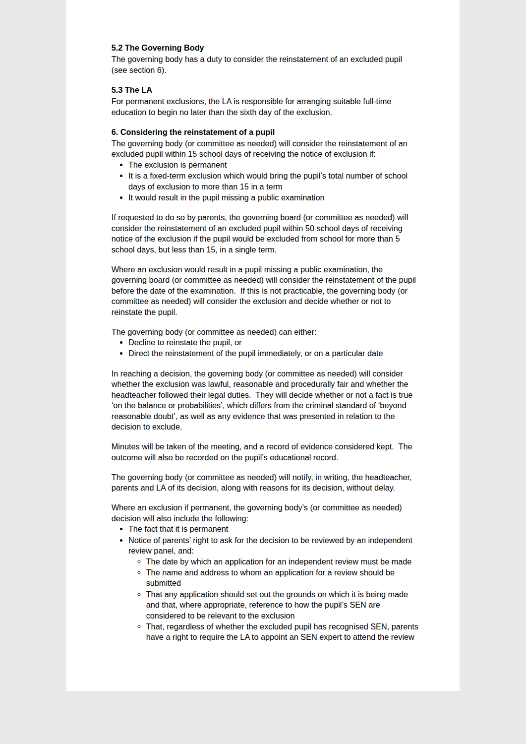5.2 The Governing Body
The governing body has a duty to consider the reinstatement of an excluded pupil (see section 6).
5.3 The LA
For permanent exclusions, the LA is responsible for arranging suitable full-time education to begin no later than the sixth day of the exclusion.
6. Considering the reinstatement of a pupil
The governing body (or committee as needed) will consider the reinstatement of an excluded pupil within 15 school days of receiving the notice of exclusion if:
The exclusion is permanent
It is a fixed-term exclusion which would bring the pupil’s total number of school days of exclusion to more than 15 in a term
It would result in the pupil missing a public examination
If requested to do so by parents, the governing board (or committee as needed) will consider the reinstatement of an excluded pupil within 50 school days of receiving notice of the exclusion if the pupil would be excluded from school for more than 5 school days, but less than 15, in a single term.
Where an exclusion would result in a pupil missing a public examination, the governing board (or committee as needed) will consider the reinstatement of the pupil before the date of the examination. If this is not practicable, the governing body (or committee as needed) will consider the exclusion and decide whether or not to reinstate the pupil.
The governing body (or committee as needed) can either:
Decline to reinstate the pupil, or
Direct the reinstatement of the pupil immediately, or on a particular date
In reaching a decision, the governing body (or committee as needed) will consider whether the exclusion was lawful, reasonable and procedurally fair and whether the headteacher followed their legal duties. They will decide whether or not a fact is true ‘on the balance or probabilities’, which differs from the criminal standard of ‘beyond reasonable doubt’, as well as any evidence that was presented in relation to the decision to exclude.
Minutes will be taken of the meeting, and a record of evidence considered kept. The outcome will also be recorded on the pupil’s educational record.
The governing body (or committee as needed) will notify, in writing, the headteacher, parents and LA of its decision, along with reasons for its decision, without delay.
Where an exclusion if permanent, the governing body’s (or committee as needed) decision will also include the following:
The fact that it is permanent
Notice of parents’ right to ask for the decision to be reviewed by an independent review panel, and:
The date by which an application for an independent review must be made
The name and address to whom an application for a review should be submitted
That any application should set out the grounds on which it is being made and that, where appropriate, reference to how the pupil’s SEN are considered to be relevant to the exclusion
That, regardless of whether the excluded pupil has recognised SEN, parents have a right to require the LA to appoint an SEN expert to attend the review